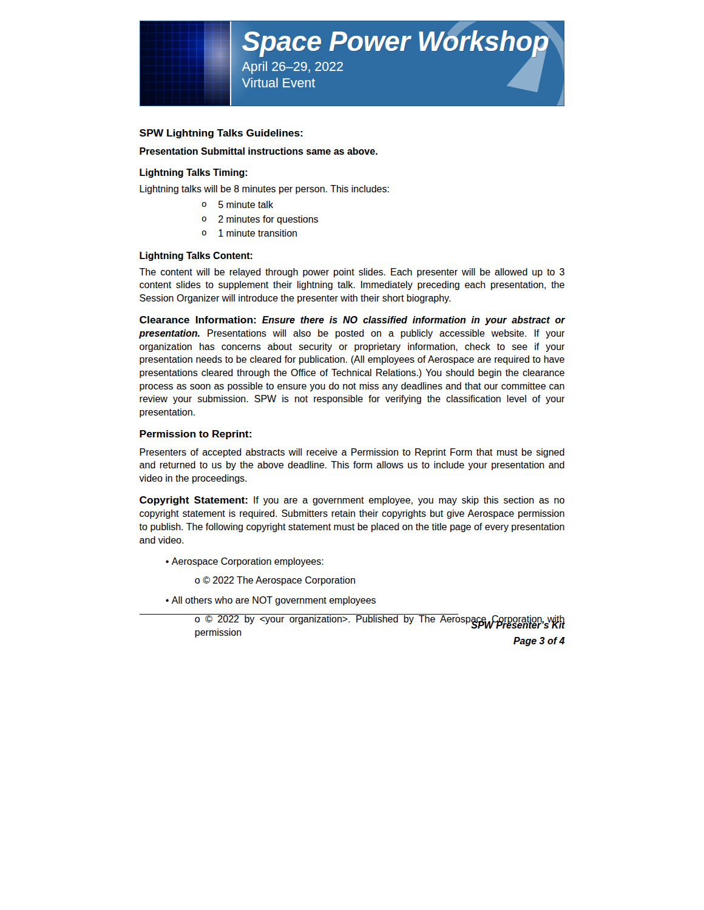Space Power Workshop
April 26–29, 2022
Virtual Event
SPW Lightning Talks Guidelines:
Presentation Submittal instructions same as above.
Lightning Talks Timing:
Lightning talks will be 8 minutes per person. This includes:
5 minute talk
2 minutes for questions
1 minute transition
Lightning Talks Content:
The content will be relayed through power point slides. Each presenter will be allowed up to 3 content slides to supplement their lightning talk. Immediately preceding each presentation, the Session Organizer will introduce the presenter with their short biography.
Clearance Information: Ensure there is NO classified information in your abstract or presentation. Presentations will also be posted on a publicly accessible website. If your organization has concerns about security or proprietary information, check to see if your presentation needs to be cleared for publication. (All employees of Aerospace are required to have presentations cleared through the Office of Technical Relations.) You should begin the clearance process as soon as possible to ensure you do not miss any deadlines and that our committee can review your submission. SPW is not responsible for verifying the classification level of your presentation.
Permission to Reprint:
Presenters of accepted abstracts will receive a Permission to Reprint Form that must be signed and returned to us by the above deadline. This form allows us to include your presentation and video in the proceedings.
Copyright Statement: If you are a government employee, you may skip this section as no copyright statement is required. Submitters retain their copyrights but give Aerospace permission to publish. The following copyright statement must be placed on the title page of every presentation and video.
Aerospace Corporation employees:
© 2022 The Aerospace Corporation
All others who are NOT government employees
© 2022 by <your organization>. Published by The Aerospace Corporation with permission
SPW Presenter’s Kit
Page 3 of 4